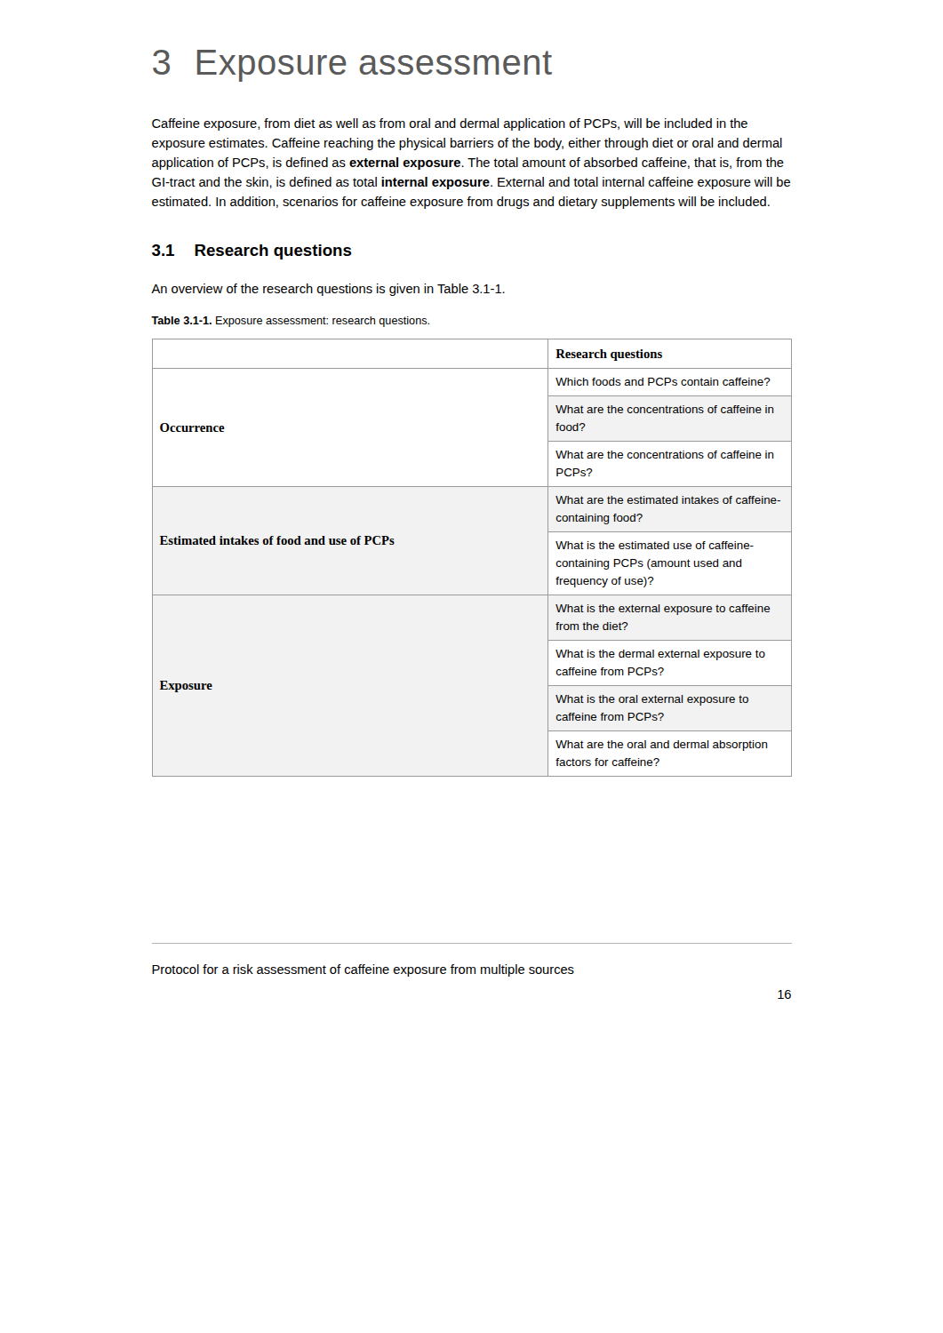3 Exposure assessment
Caffeine exposure, from diet as well as from oral and dermal application of PCPs, will be included in the exposure estimates. Caffeine reaching the physical barriers of the body, either through diet or oral and dermal application of PCPs, is defined as external exposure. The total amount of absorbed caffeine, that is, from the GI-tract and the skin, is defined as total internal exposure. External and total internal caffeine exposure will be estimated. In addition, scenarios for caffeine exposure from drugs and dietary supplements will be included.
3.1 Research questions
An overview of the research questions is given in Table 3.1-1.
Table 3.1-1. Exposure assessment: research questions.
| | Research questions |
| Occurrence | Which foods and PCPs contain caffeine? |
| What are the concentrations of caffeine in food? |
| What are the concentrations of caffeine in PCPs? |
| Estimated intakes of food and use of PCPs | What are the estimated intakes of caffeine-containing food? |
| What is the estimated use of caffeine-containing PCPs (amount used and frequency of use)? |
| Exposure | What is the external exposure to caffeine from the diet? |
| What is the dermal external exposure to caffeine from PCPs? |
| What is the oral external exposure to caffeine from PCPs? |
| What are the oral and dermal absorption factors for caffeine? |
Protocol for a risk assessment of caffeine exposure from multiple sources
16